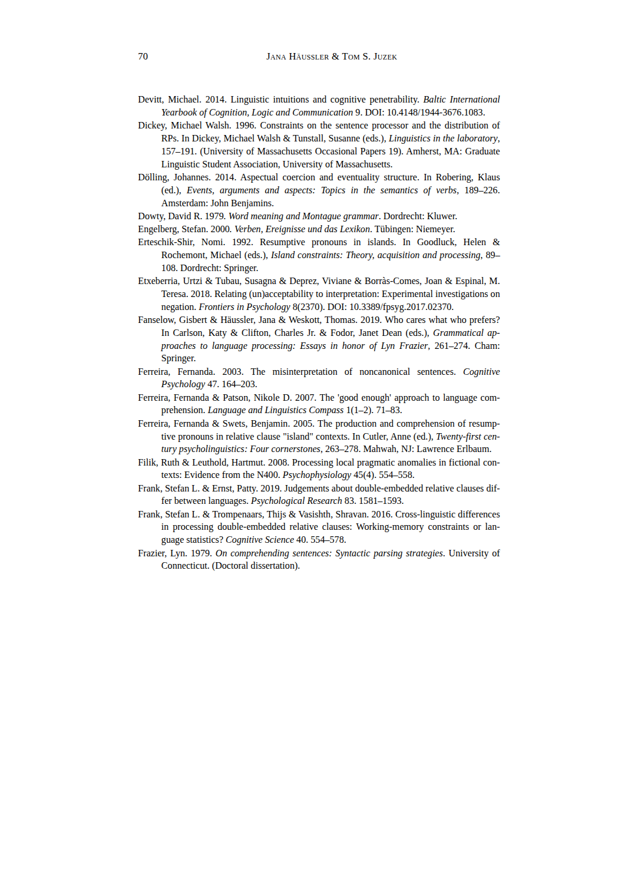70
Jana Häussler & Tom S. Juzek
Devitt, Michael. 2014. Linguistic intuitions and cognitive penetrability. Baltic International Yearbook of Cognition, Logic and Communication 9. DOI: 10.4148/1944-3676.1083.
Dickey, Michael Walsh. 1996. Constraints on the sentence processor and the distribution of RPs. In Dickey, Michael Walsh & Tunstall, Susanne (eds.), Linguistics in the laboratory, 157–191. (University of Massachusetts Occasional Papers 19). Amherst, MA: Graduate Linguistic Student Association, University of Massachusetts.
Dölling, Johannes. 2014. Aspectual coercion and eventuality structure. In Robering, Klaus (ed.), Events, arguments and aspects: Topics in the semantics of verbs, 189–226. Amsterdam: John Benjamins.
Dowty, David R. 1979. Word meaning and Montague grammar. Dordrecht: Kluwer.
Engelberg, Stefan. 2000. Verben, Ereignisse und das Lexikon. Tübingen: Niemeyer.
Erteschik-Shir, Nomi. 1992. Resumptive pronouns in islands. In Goodluck, Helen & Rochemont, Michael (eds.), Island constraints: Theory, acquisition and processing, 89–108. Dordrecht: Springer.
Etxeberria, Urtzi & Tubau, Susagna & Deprez, Viviane & Borràs-Comes, Joan & Espinal, M. Teresa. 2018. Relating (un)acceptability to interpretation: Experimental investigations on negation. Frontiers in Psychology 8(2370). DOI: 10.3389/fpsyg.2017.02370.
Fanselow, Gisbert & Häussler, Jana & Weskott, Thomas. 2019. Who cares what who prefers? In Carlson, Katy & Clifton, Charles Jr. & Fodor, Janet Dean (eds.), Grammatical approaches to language processing: Essays in honor of Lyn Frazier, 261–274. Cham: Springer.
Ferreira, Fernanda. 2003. The misinterpretation of noncanonical sentences. Cognitive Psychology 47. 164–203.
Ferreira, Fernanda & Patson, Nikole D. 2007. The 'good enough' approach to language comprehension. Language and Linguistics Compass 1(1–2). 71–83.
Ferreira, Fernanda & Swets, Benjamin. 2005. The production and comprehension of resumptive pronouns in relative clause "island" contexts. In Cutler, Anne (ed.), Twenty-first century psycholinguistics: Four cornerstones, 263–278. Mahwah, NJ: Lawrence Erlbaum.
Filik, Ruth & Leuthold, Hartmut. 2008. Processing local pragmatic anomalies in fictional contexts: Evidence from the N400. Psychophysiology 45(4). 554–558.
Frank, Stefan L. & Ernst, Patty. 2019. Judgements about double-embedded relative clauses differ between languages. Psychological Research 83. 1581–1593.
Frank, Stefan L. & Trompenaars, Thijs & Vasishth, Shravan. 2016. Cross-linguistic differences in processing double-embedded relative clauses: Working-memory constraints or language statistics? Cognitive Science 40. 554–578.
Frazier, Lyn. 1979. On comprehending sentences: Syntactic parsing strategies. University of Connecticut. (Doctoral dissertation).